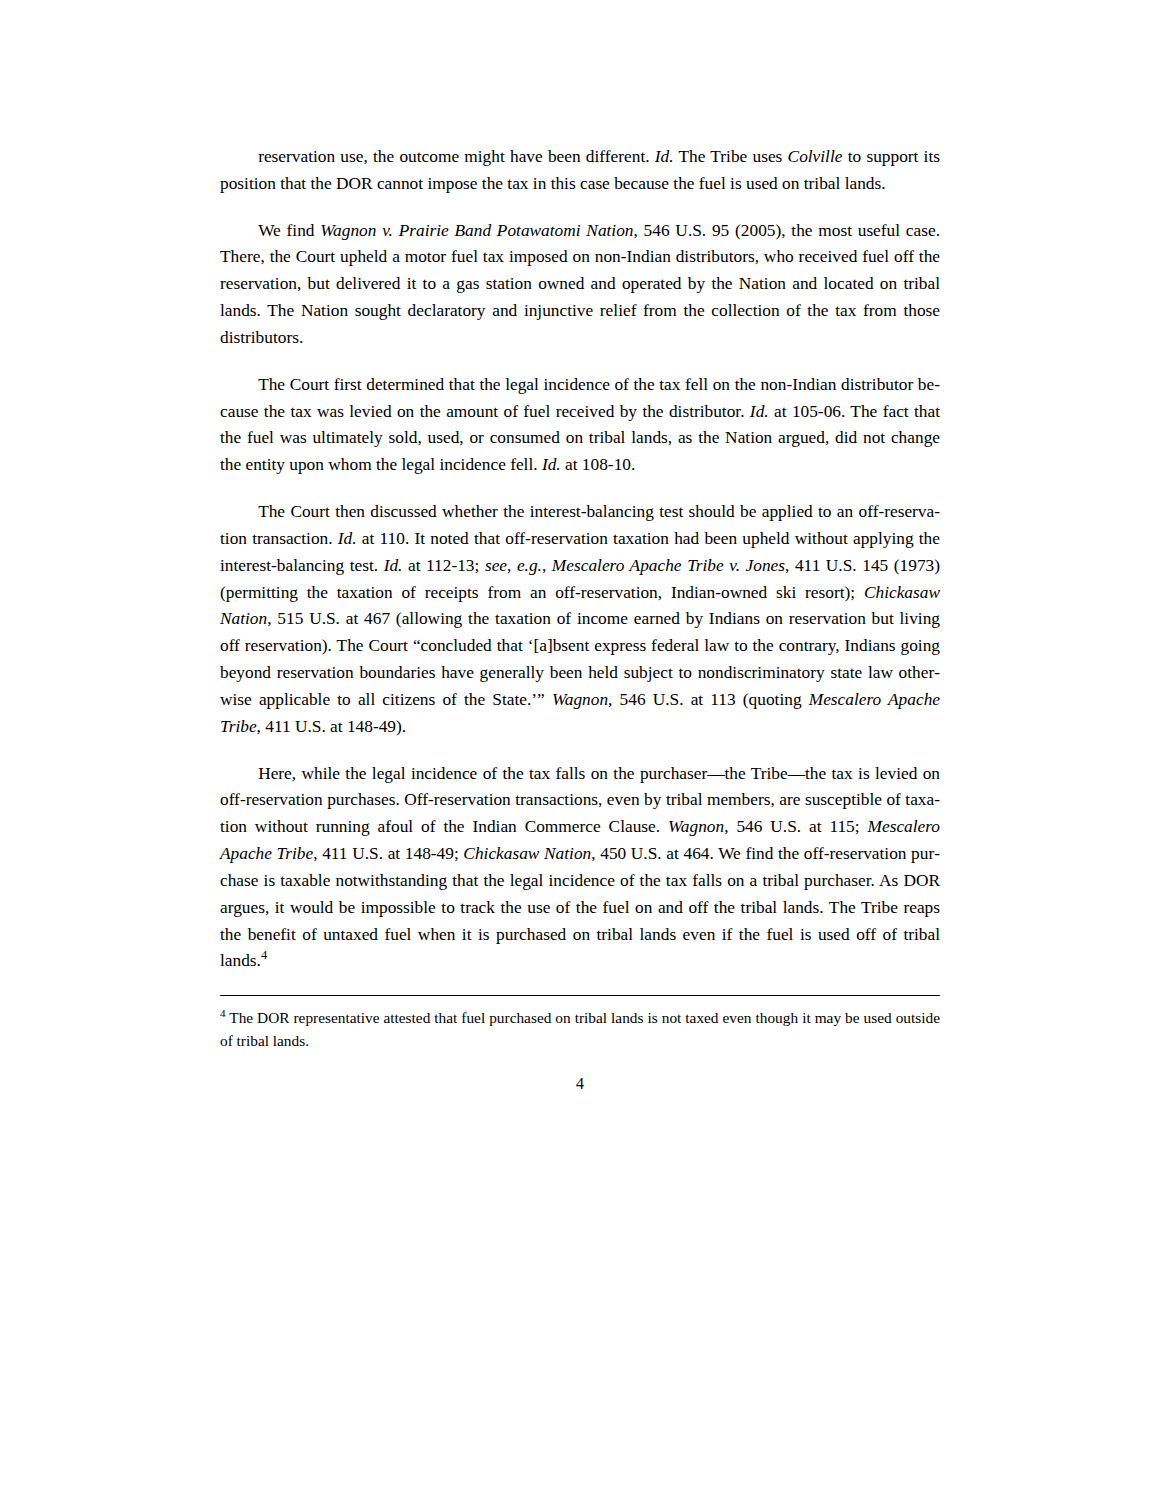reservation use, the outcome might have been different. Id. The Tribe uses Colville to support its position that the DOR cannot impose the tax in this case because the fuel is used on tribal lands.
We find Wagnon v. Prairie Band Potawatomi Nation, 546 U.S. 95 (2005), the most useful case. There, the Court upheld a motor fuel tax imposed on non-Indian distributors, who received fuel off the reservation, but delivered it to a gas station owned and operated by the Nation and located on tribal lands. The Nation sought declaratory and injunctive relief from the collection of the tax from those distributors.
The Court first determined that the legal incidence of the tax fell on the non-Indian distributor because the tax was levied on the amount of fuel received by the distributor. Id. at 105-06. The fact that the fuel was ultimately sold, used, or consumed on tribal lands, as the Nation argued, did not change the entity upon whom the legal incidence fell. Id. at 108-10.
The Court then discussed whether the interest-balancing test should be applied to an off-reservation transaction. Id. at 110. It noted that off-reservation taxation had been upheld without applying the interest-balancing test. Id. at 112-13; see, e.g., Mescalero Apache Tribe v. Jones, 411 U.S. 145 (1973) (permitting the taxation of receipts from an off-reservation, Indian-owned ski resort); Chickasaw Nation, 515 U.S. at 467 (allowing the taxation of income earned by Indians on reservation but living off reservation). The Court “concluded that ‘[a]bsent express federal law to the contrary, Indians going beyond reservation boundaries have generally been held subject to nondiscriminatory state law otherwise applicable to all citizens of the State.’” Wagnon, 546 U.S. at 113 (quoting Mescalero Apache Tribe, 411 U.S. at 148-49).
Here, while the legal incidence of the tax falls on the purchaser—the Tribe—the tax is levied on off-reservation purchases. Off-reservation transactions, even by tribal members, are susceptible of taxation without running afoul of the Indian Commerce Clause. Wagnon, 546 U.S. at 115; Mescalero Apache Tribe, 411 U.S. at 148-49; Chickasaw Nation, 450 U.S. at 464. We find the off-reservation purchase is taxable notwithstanding that the legal incidence of the tax falls on a tribal purchaser. As DOR argues, it would be impossible to track the use of the fuel on and off the tribal lands. The Tribe reaps the benefit of untaxed fuel when it is purchased on tribal lands even if the fuel is used off of tribal lands.4
4 The DOR representative attested that fuel purchased on tribal lands is not taxed even though it may be used outside of tribal lands.
4